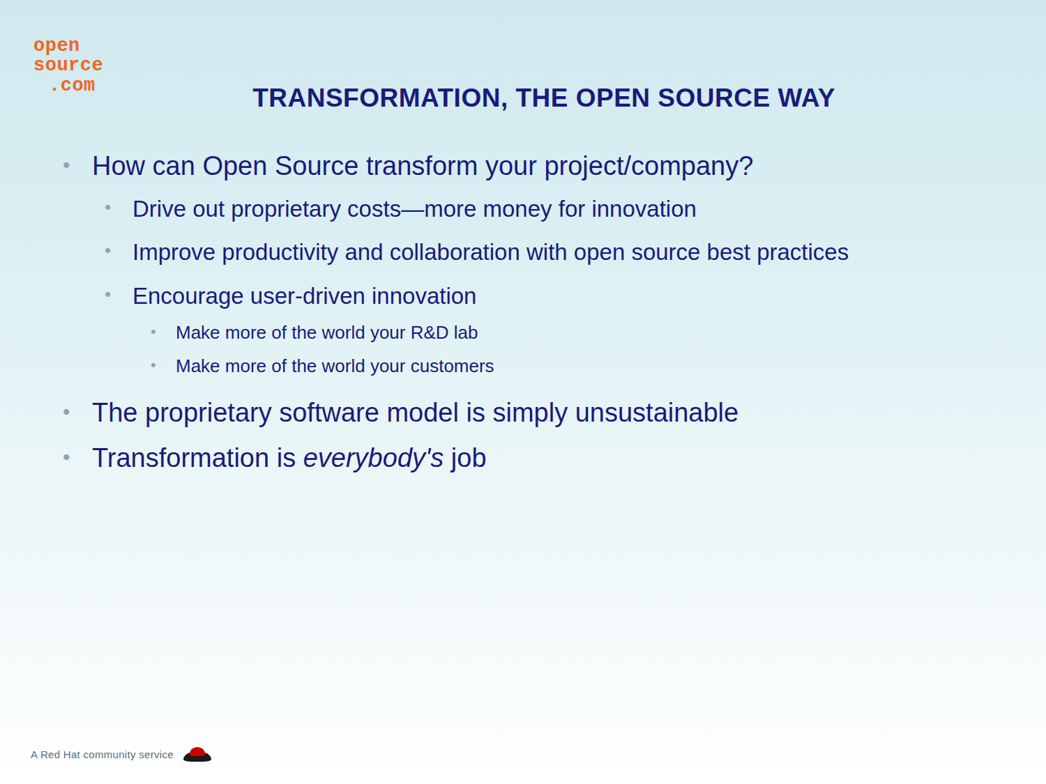open
source
.com
TRANSFORMATION, THE OPEN SOURCE WAY
How can Open Source transform your project/company?
Drive out proprietary costs—more money for innovation
Improve productivity and collaboration with open source best practices
Encourage user-driven innovation
Make more of the world your R&D lab
Make more of the world your customers
The proprietary software model is simply unsustainable
Transformation is everybody's job
A Red Hat community service